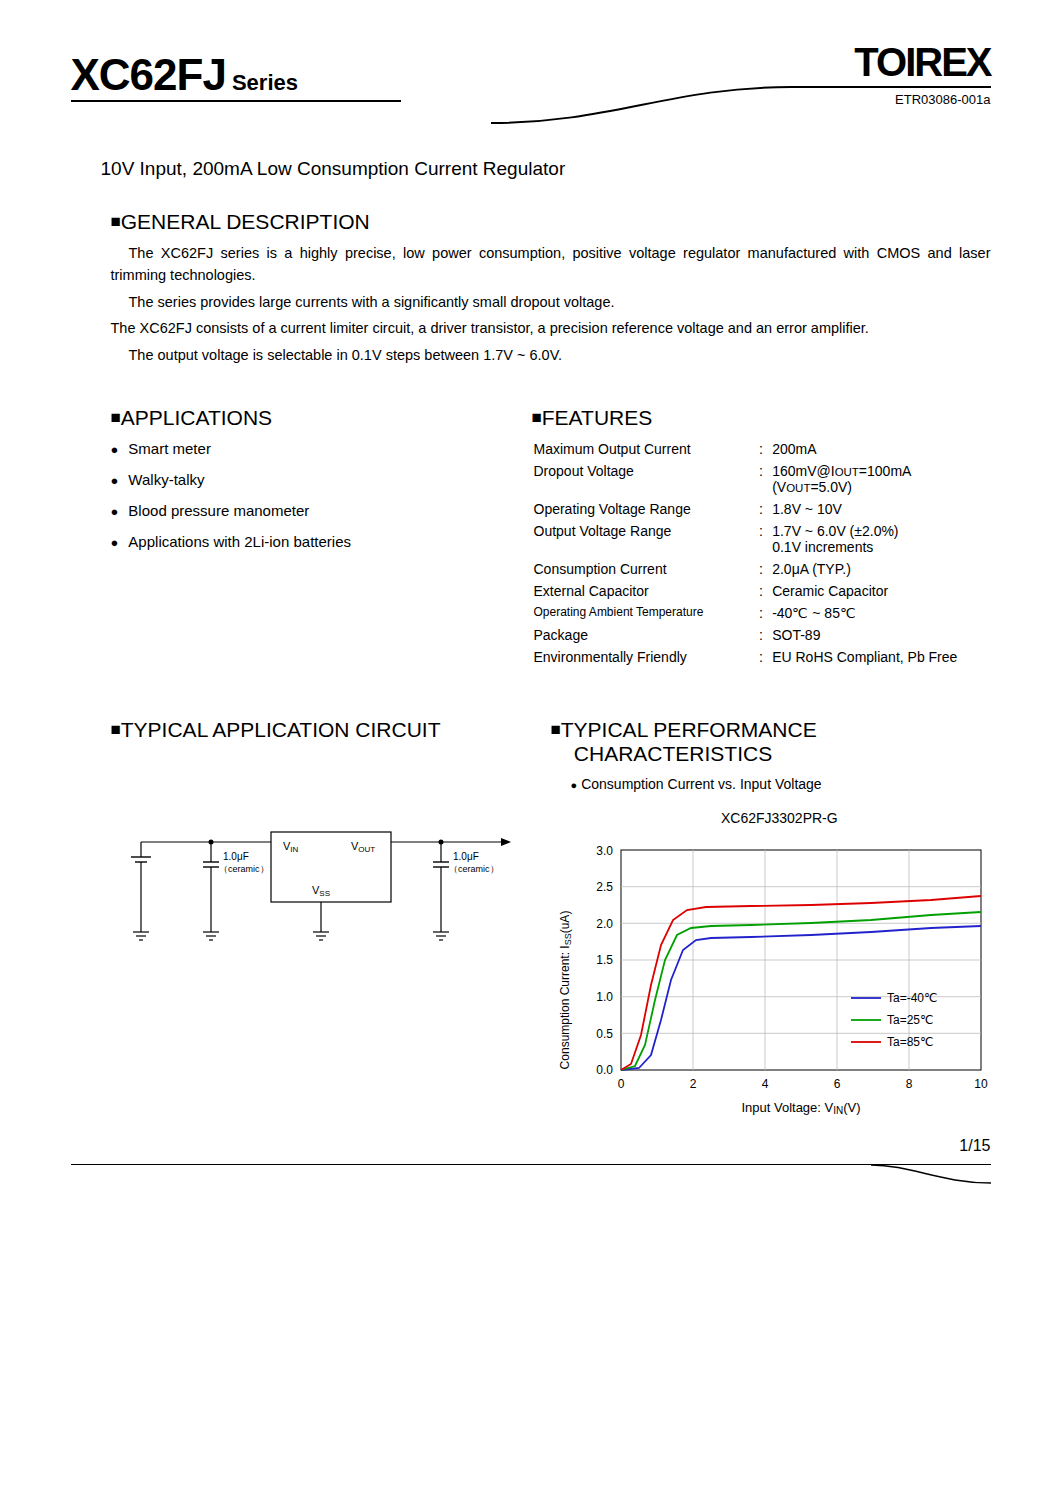XC62FJ
Series
TOIREX
ETR03086-001a
10V Input, 200mA Low Consumption Current Regulator
■GENERAL DESCRIPTION
The XC62FJ series is a highly precise, low power consumption, positive voltage regulator manufactured with CMOS and laser trimming technologies.
The series provides large currents with a significantly small dropout voltage.
The XC62FJ consists of a current limiter circuit, a driver transistor, a precision reference voltage and an error amplifier.
The output voltage is selectable in 0.1V steps between 1.7V ~ 6.0V.
■APPLICATIONS
Smart meter
Walky-talky
Blood pressure manometer
Applications with 2Li-ion batteries
■FEATURES
| Maximum Output Current | : | 200mA |
| Dropout Voltage | : | 160mV@I OUT =100mA (V OUT =5.0V) |
| Operating Voltage Range | : | 1.8V ~ 10V |
| Output Voltage Range | : | 1.7V ~ 6.0V (±2.0%) 0.1V increments |
| Consumption Current | : | 2.0μA (TYP.) |
| External Capacitor | : | Ceramic Capacitor |
| Operating Ambient Temperature | : | -40℃ ~ 85℃ |
| Package | : | SOT-89 |
| Environmentally Friendly | : | EU RoHS Compliant, Pb Free |
■TYPICAL APPLICATION CIRCUIT
VIN VOUT VSS 1.0μF （ceramic） 1.0μF （ceramic）
■TYPICAL PERFORMANCE
CHARACTERISTICS
Consumption Current vs. Input Voltage
XC62FJ3302PR-G
Consumption Current: ISS(uA) 3.0 2.5 2.0 1.5 1.0 0.5 0.0 0 2 4 6 8 10 Input Voltage: VIN(V) Ta=-40℃ Ta=25℃ Ta=85℃
1/15